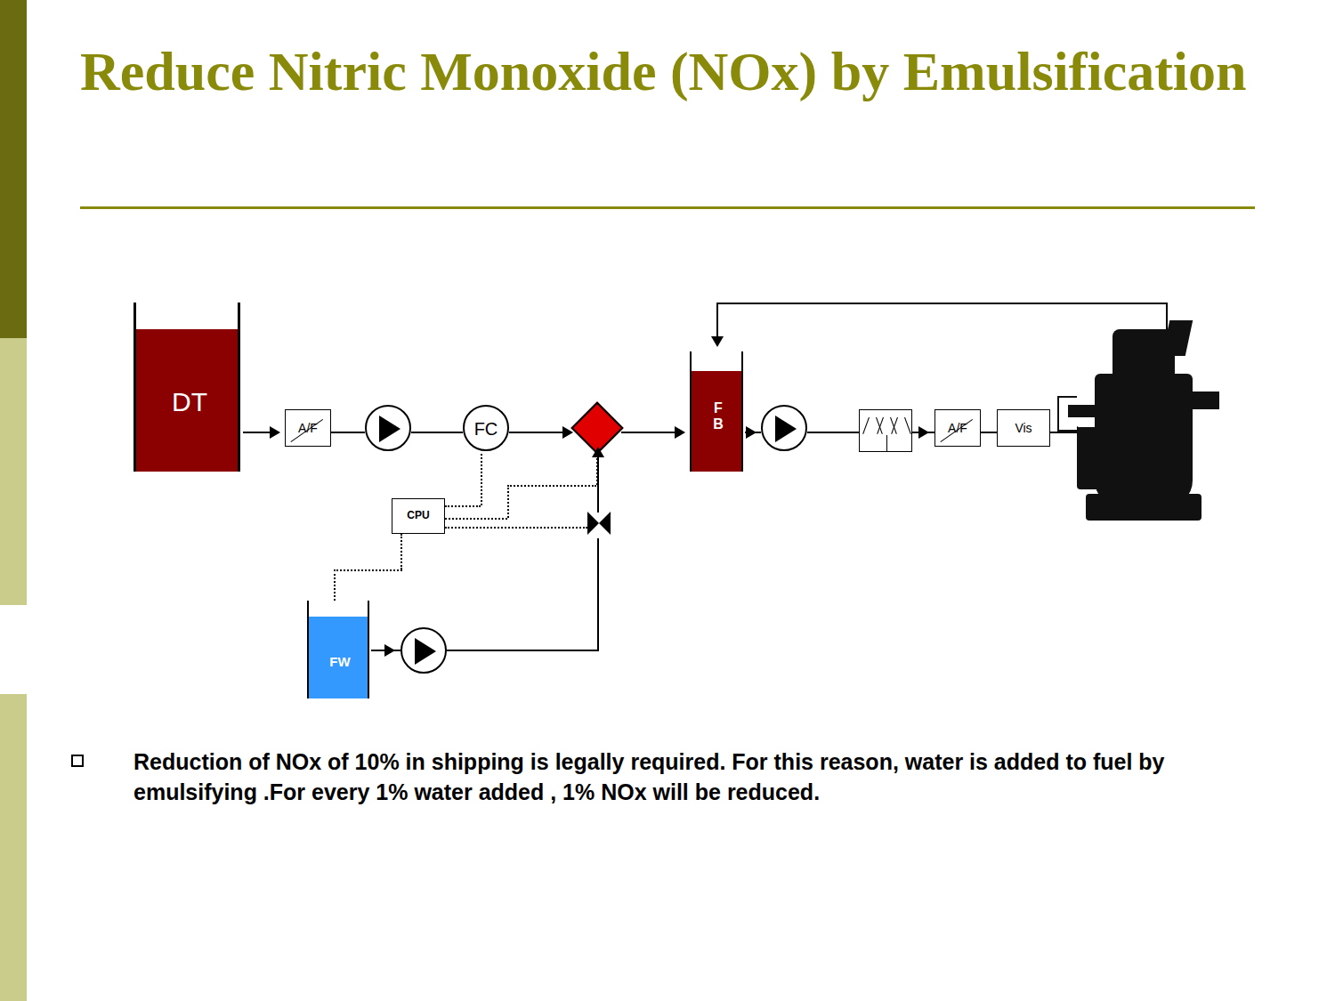Reduce Nitric Monoxide (NOx) by Emulsification
DT
A/F
FC
F
B
A/F
Vis
FW
CPU
Reduction of NOx of 10% in shipping is legally required. For this reason, water is added to fuel by emulsifying .For every 1% water added , 1% NOx will be reduced.